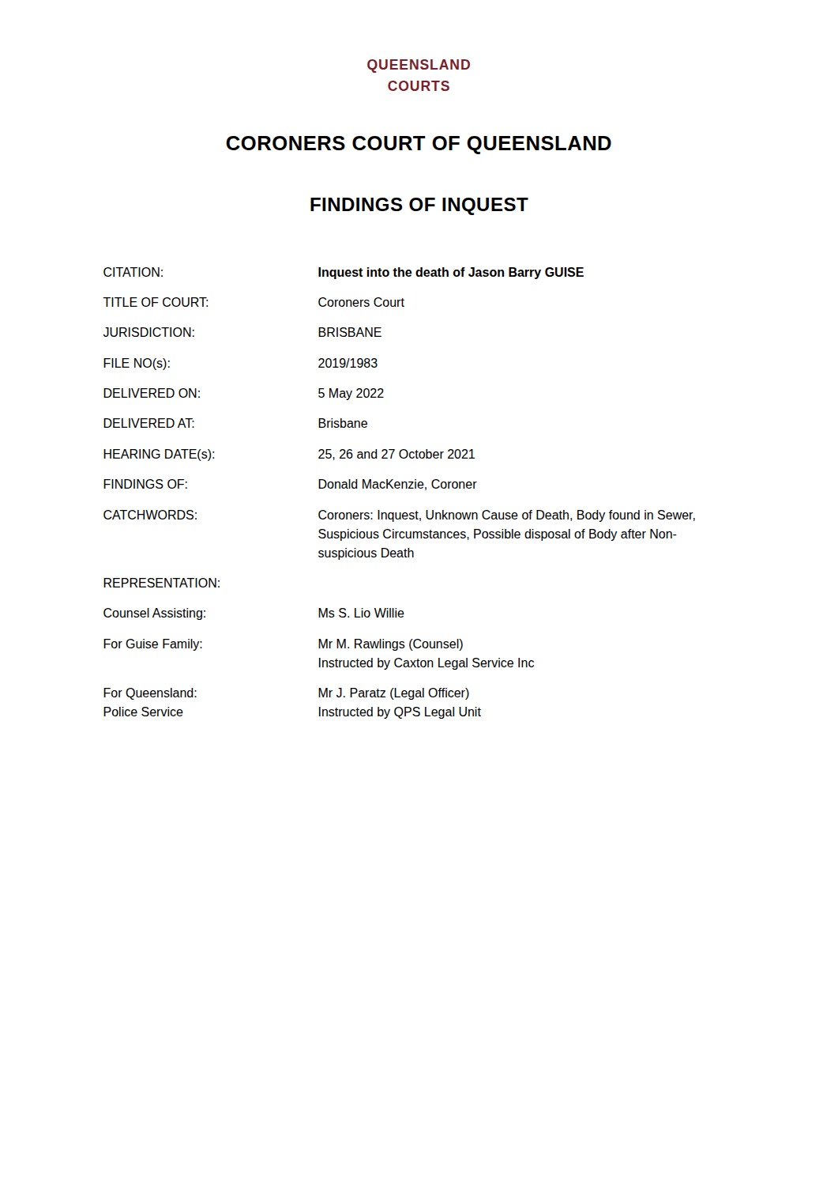QUEENSLAND
COURTS
CORONERS COURT OF QUEENSLAND
FINDINGS OF INQUEST
| CITATION: | Inquest into the death of Jason Barry GUISE |
| TITLE OF COURT: | Coroners Court |
| JURISDICTION: | BRISBANE |
| FILE NO(s): | 2019/1983 |
| DELIVERED ON: | 5 May 2022 |
| DELIVERED AT: | Brisbane |
| HEARING DATE(s): | 25, 26 and 27 October 2021 |
| FINDINGS OF: | Donald MacKenzie, Coroner |
| CATCHWORDS: | Coroners: Inquest, Unknown Cause of Death, Body found in Sewer, Suspicious Circumstances, Possible disposal of Body after Non-suspicious Death |
| REPRESENTATION: | |
| Counsel Assisting: | Ms S. Lio Willie |
| For Guise Family: | Mr M. Rawlings (Counsel) Instructed by Caxton Legal Service Inc |
| For Queensland: Police Service | Mr J. Paratz (Legal Officer) Instructed by QPS Legal Unit |